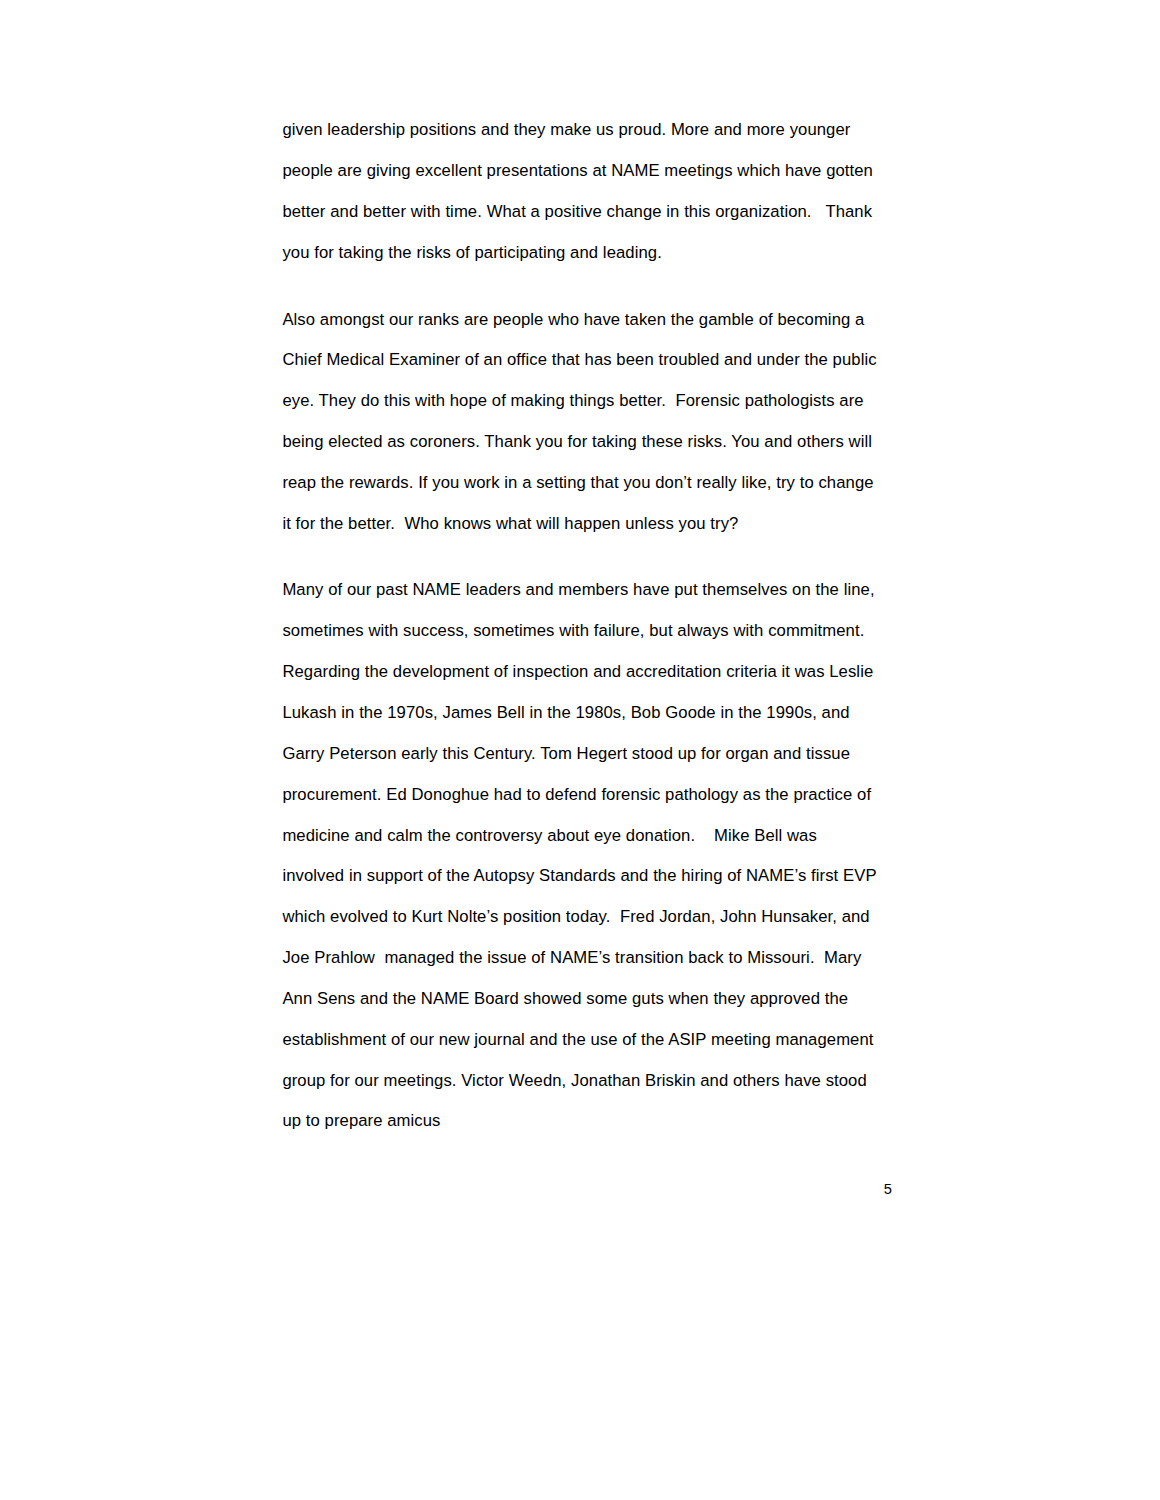given leadership positions and they make us proud. More and more younger people are giving excellent presentations at NAME meetings which have gotten better and better with time. What a positive change in this organization. Thank you for taking the risks of participating and leading.
Also amongst our ranks are people who have taken the gamble of becoming a Chief Medical Examiner of an office that has been troubled and under the public eye. They do this with hope of making things better. Forensic pathologists are being elected as coroners. Thank you for taking these risks. You and others will reap the rewards. If you work in a setting that you don’t really like, try to change it for the better. Who knows what will happen unless you try?
Many of our past NAME leaders and members have put themselves on the line, sometimes with success, sometimes with failure, but always with commitment. Regarding the development of inspection and accreditation criteria it was Leslie Lukash in the 1970s, James Bell in the 1980s, Bob Goode in the 1990s, and Garry Peterson early this Century. Tom Hegert stood up for organ and tissue procurement. Ed Donoghue had to defend forensic pathology as the practice of medicine and calm the controversy about eye donation. Mike Bell was involved in support of the Autopsy Standards and the hiring of NAME’s first EVP which evolved to Kurt Nolte’s position today. Fred Jordan, John Hunsaker, and Joe Prahlow managed the issue of NAME’s transition back to Missouri. Mary Ann Sens and the NAME Board showed some guts when they approved the establishment of our new journal and the use of the ASIP meeting management group for our meetings. Victor Weedn, Jonathan Briskin and others have stood up to prepare amicus
5